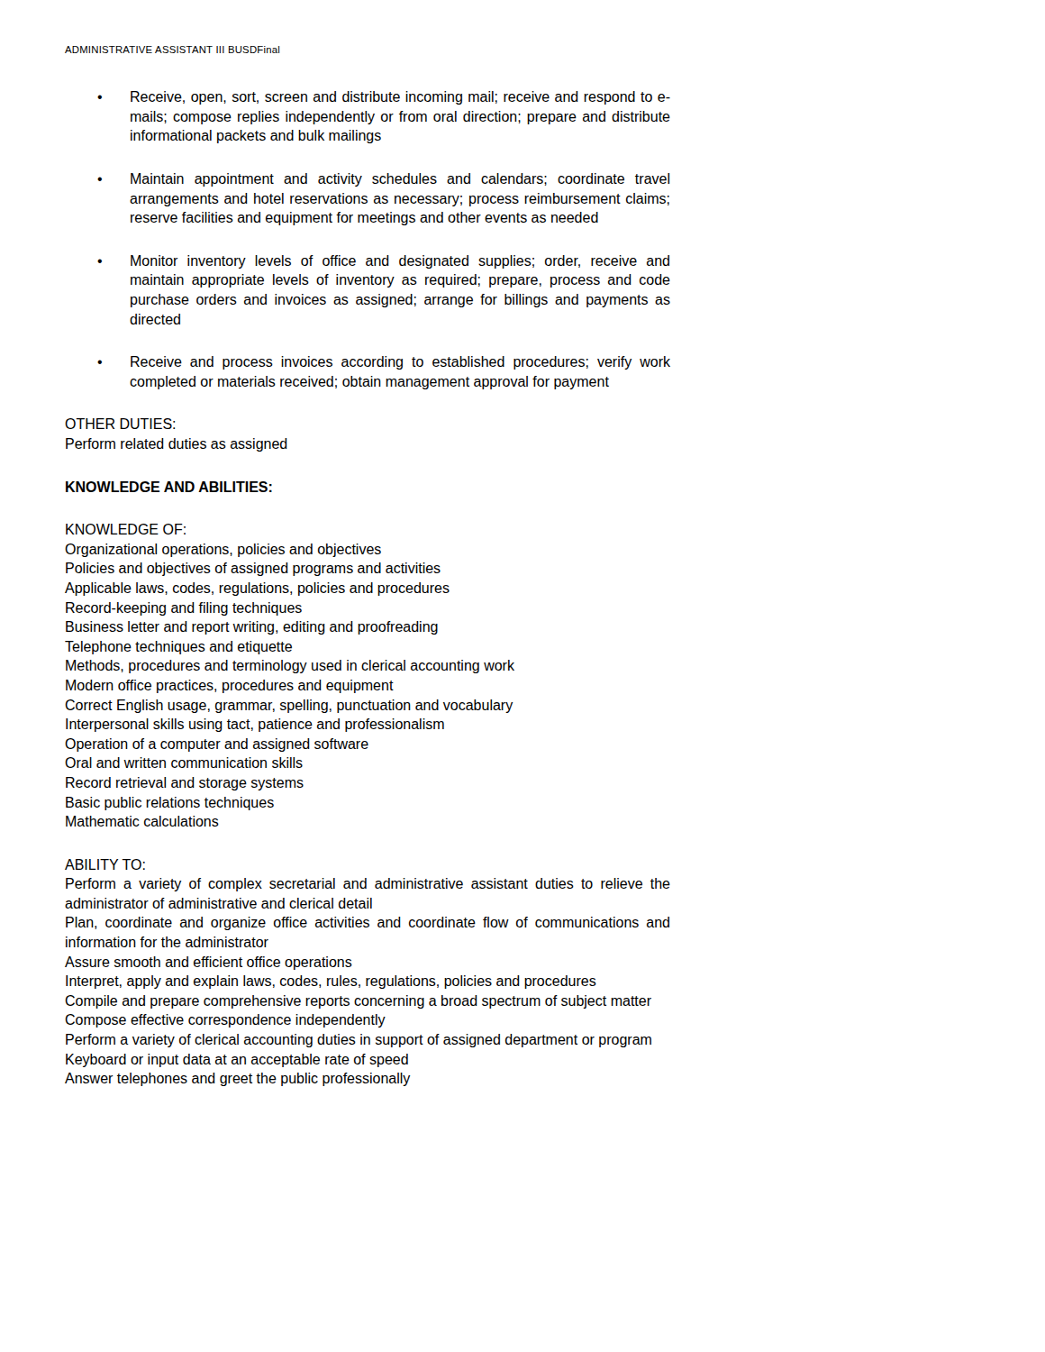ADMINISTRATIVE ASSISTANT III BUSDFinal
Receive, open, sort, screen and distribute incoming mail; receive and respond to e-mails; compose replies independently or from oral direction; prepare and distribute informational packets and bulk mailings
Maintain appointment and activity schedules and calendars; coordinate travel arrangements and hotel reservations as necessary; process reimbursement claims; reserve facilities and equipment for meetings and other events as needed
Monitor inventory levels of office and designated supplies; order, receive and maintain appropriate levels of inventory as required; prepare, process and code purchase orders and invoices as assigned; arrange for billings and payments as directed
Receive and process invoices according to established procedures; verify work completed or materials received; obtain management approval for payment
OTHER DUTIES:
Perform related duties as assigned
KNOWLEDGE AND ABILITIES:
KNOWLEDGE OF:
Organizational operations, policies and objectives
Policies and objectives of assigned programs and activities
Applicable laws, codes, regulations, policies and procedures
Record-keeping and filing techniques
Business letter and report writing, editing and proofreading
Telephone techniques and etiquette
Methods, procedures and terminology used in clerical accounting work
Modern office practices, procedures and equipment
Correct English usage, grammar, spelling, punctuation and vocabulary
Interpersonal skills using tact, patience and professionalism
Operation of a computer and assigned software
Oral and written communication skills
Record retrieval and storage systems
Basic public relations techniques
Mathematic calculations
ABILITY TO:
Perform a variety of complex secretarial and administrative assistant duties to relieve the administrator of administrative and clerical detail
Plan, coordinate and organize office activities and coordinate flow of communications and information for the administrator
Assure smooth and efficient office operations
Interpret, apply and explain laws, codes, rules, regulations, policies and procedures
Compile and prepare comprehensive reports concerning a broad spectrum of subject matter
Compose effective correspondence independently
Perform a variety of clerical accounting duties in support of assigned department or program
Keyboard or input data at an acceptable rate of speed
Answer telephones and greet the public professionally